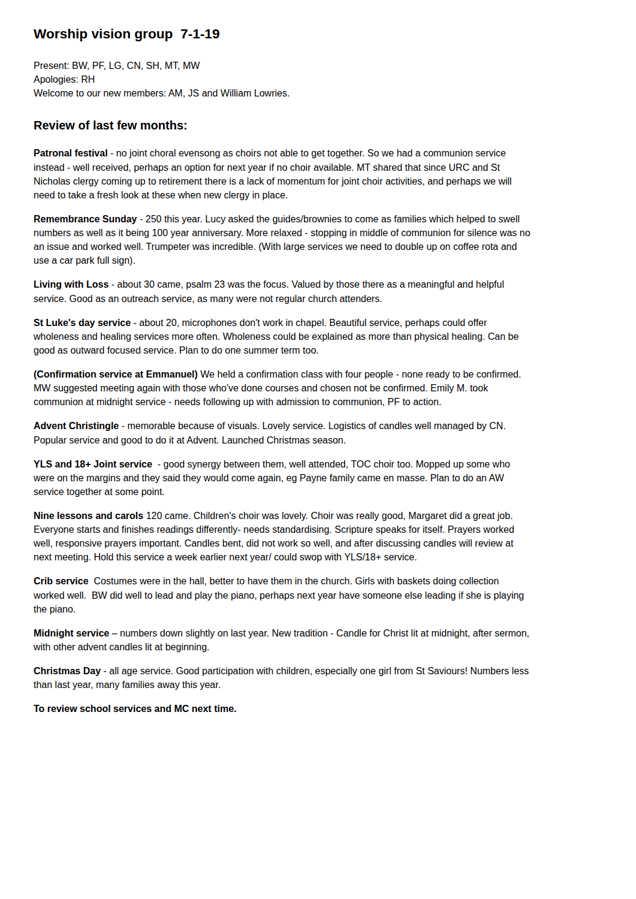Worship vision group 7-1-19
Present: BW, PF, LG, CN, SH, MT, MW Apologies: RH Welcome to our new members: AM, JS and William Lowries.
Review of last few months:
Patronal festival - no joint choral evensong as choirs not able to get together. So we had a communion service instead - well received, perhaps an option for next year if no choir available. MT shared that since URC and St Nicholas clergy coming up to retirement there is a lack of momentum for joint choir activities, and perhaps we will need to take a fresh look at these when new clergy in place.
Remembrance Sunday - 250 this year. Lucy asked the guides/brownies to come as families which helped to swell numbers as well as it being 100 year anniversary. More relaxed - stopping in middle of communion for silence was no an issue and worked well. Trumpeter was incredible. (With large services we need to double up on coffee rota and use a car park full sign).
Living with Loss - about 30 came, psalm 23 was the focus. Valued by those there as a meaningful and helpful service. Good as an outreach service, as many were not regular church attenders.
St Luke's day service - about 20, microphones don't work in chapel. Beautiful service, perhaps could offer wholeness and healing services more often. Wholeness could be explained as more than physical healing. Can be good as outward focused service. Plan to do one summer term too.
(Confirmation service at Emmanuel) We held a confirmation class with four people - none ready to be confirmed. MW suggested meeting again with those who've done courses and chosen not be confirmed. Emily M. took communion at midnight service - needs following up with admission to communion, PF to action.
Advent Christingle - memorable because of visuals. Lovely service. Logistics of candles well managed by CN. Popular service and good to do it at Advent. Launched Christmas season.
YLS and 18+ Joint service - good synergy between them, well attended, TOC choir too. Mopped up some who were on the margins and they said they would come again, eg Payne family came en masse. Plan to do an AW service together at some point.
Nine lessons and carols 120 came. Children's choir was lovely. Choir was really good, Margaret did a great job. Everyone starts and finishes readings differently- needs standardising. Scripture speaks for itself. Prayers worked well, responsive prayers important. Candles bent, did not work so well, and after discussing candles will review at next meeting. Hold this service a week earlier next year/ could swop with YLS/18+ service.
Crib service Costumes were in the hall, better to have them in the church. Girls with baskets doing collection worked well. BW did well to lead and play the piano, perhaps next year have someone else leading if she is playing the piano.
Midnight service – numbers down slightly on last year. New tradition - Candle for Christ lit at midnight, after sermon, with other advent candles lit at beginning.
Christmas Day - all age service. Good participation with children, especially one girl from St Saviours! Numbers less than last year, many families away this year.
To review school services and MC next time.